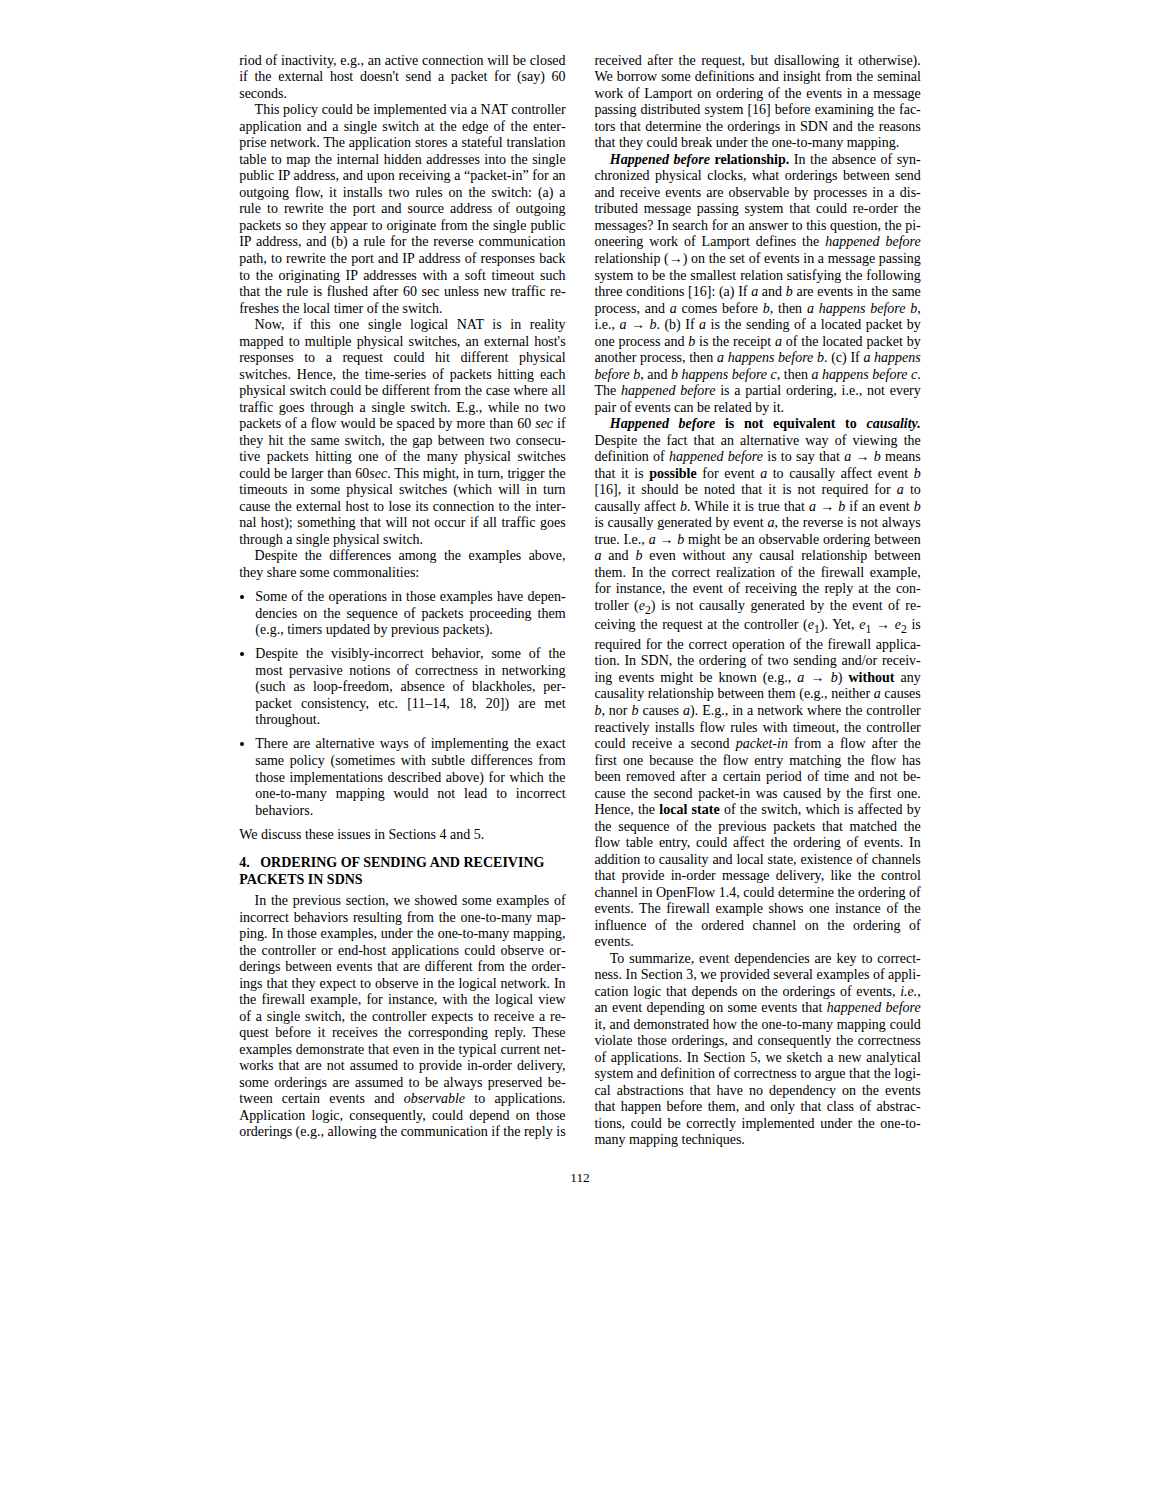riod of inactivity, e.g., an active connection will be closed if the external host doesn't send a packet for (say) 60 seconds.
This policy could be implemented via a NAT controller application and a single switch at the edge of the enterprise network. The application stores a stateful translation table to map the internal hidden addresses into the single public IP address, and upon receiving a “packet-in” for an outgoing flow, it installs two rules on the switch: (a) a rule to rewrite the port and source address of outgoing packets so they appear to originate from the single public IP address, and (b) a rule for the reverse communication path, to rewrite the port and IP address of responses back to the originating IP addresses with a soft timeout such that the rule is flushed after 60 sec unless new traffic refreshes the local timer of the switch.
Now, if this one single logical NAT is in reality mapped to multiple physical switches, an external host's responses to a request could hit different physical switches. Hence, the time-series of packets hitting each physical switch could be different from the case where all traffic goes through a single switch. E.g., while no two packets of a flow would be spaced by more than 60 sec if they hit the same switch, the gap between two consecutive packets hitting one of the many physical switches could be larger than 60sec. This might, in turn, trigger the timeouts in some physical switches (which will in turn cause the external host to lose its connection to the internal host); something that will not occur if all traffic goes through a single physical switch.
Despite the differences among the examples above, they share some commonalities:
Some of the operations in those examples have dependencies on the sequence of packets proceeding them (e.g., timers updated by previous packets).
Despite the visibly-incorrect behavior, some of the most pervasive notions of correctness in networking (such as loop-freedom, absence of blackholes, per-packet consistency, etc. [11–14, 18, 20]) are met throughout.
There are alternative ways of implementing the exact same policy (sometimes with subtle differences from those implementations described above) for which the one-to-many mapping would not lead to incorrect behaviors.
We discuss these issues in Sections 4 and 5.
4. ORDERING OF SENDING AND RECEIVING PACKETS IN SDNS
In the previous section, we showed some examples of incorrect behaviors resulting from the one-to-many mapping. In those examples, under the one-to-many mapping, the controller or end-host applications could observe orderings between events that are different from the orderings that they expect to observe in the logical network. In the firewall example, for instance, with the logical view of a single switch, the controller expects to receive a request before it receives the corresponding reply. These examples demonstrate that even in the typical current networks that are not assumed to provide in-order delivery, some orderings are assumed to be always preserved between certain events and observable to applications. Application logic, consequently, could depend on those orderings (e.g., allowing the communication if the reply is received after the request, but disallowing it otherwise). We borrow some definitions and insight from the seminal work of Lamport on ordering of the events in a message passing distributed system [16] before examining the factors that determine the orderings in SDN and the reasons that they could break under the one-to-many mapping.
Happened before relationship. In the absence of synchronized physical clocks, what orderings between send and receive events are observable by processes in a distributed message passing system that could re-order the messages? In search for an answer to this question, the pioneering work of Lamport defines the happened before relationship (→) on the set of events in a message passing system to be the smallest relation satisfying the following three conditions [16]: (a) If a and b are events in the same process, and a comes before b, then a happens before b, i.e., a → b. (b) If a is the sending of a located packet by one process and b is the receipt a of the located packet by another process, then a happens before b. (c) If a happens before b, and b happens before c, then a happens before c. The happened before is a partial ordering, i.e., not every pair of events can be related by it.
Happened before is not equivalent to causality. Despite the fact that an alternative way of viewing the definition of happened before is to say that a → b means that it is possible for event a to causally affect event b [16], it should be noted that it is not required for a to causally affect b. While it is true that a → b if an event b is causally generated by event a, the reverse is not always true. I.e., a → b might be an observable ordering between a and b even without any causal relationship between them. In the correct realization of the firewall example, for instance, the event of receiving the reply at the controller (e2) is not causally generated by the event of receiving the request at the controller (e1). Yet, e1 → e2 is required for the correct operation of the firewall application. In SDN, the ordering of two sending and/or receiving events might be known (e.g., a → b) without any causality relationship between them (e.g., neither a causes b, nor b causes a). E.g., in a network where the controller reactively installs flow rules with timeout, the controller could receive a second packet-in from a flow after the first one because the flow entry matching the flow has been removed after a certain period of time and not because the second packet-in was caused by the first one. Hence, the local state of the switch, which is affected by the sequence of the previous packets that matched the flow table entry, could affect the ordering of events. In addition to causality and local state, existence of channels that provide in-order message delivery, like the control channel in OpenFlow 1.4, could determine the ordering of events. The firewall example shows one instance of the influence of the ordered channel on the ordering of events.
To summarize, event dependencies are key to correctness. In Section 3, we provided several examples of application logic that depends on the orderings of events, i.e., an event depending on some events that happened before it, and demonstrated how the one-to-many mapping could violate those orderings, and consequently the correctness of applications. In Section 5, we sketch a new analytical system and definition of correctness to argue that the logical abstractions that have no dependency on the events that happen before them, and only that class of abstractions, could be correctly implemented under the one-to-many mapping techniques.
112